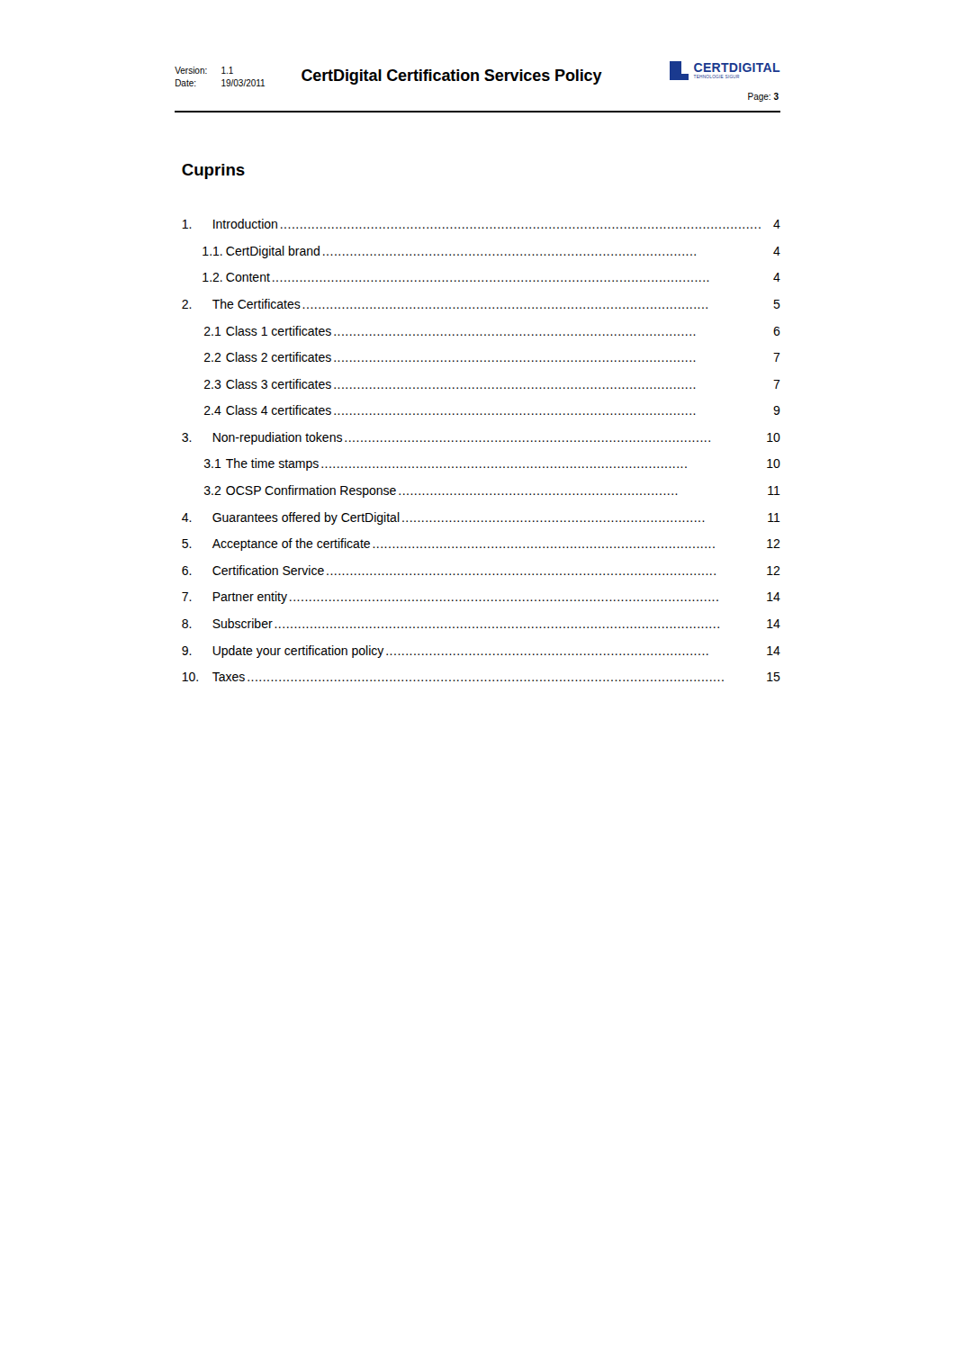Version:
Date:
1.1
19/03/2011
CertDigital Certification Services Policy
CERTDIGITAL TEHNOLOGIE SIGUR
Page: 3
Cuprins
1. Introduction ........................................................................................................................... 4
1.1. CertDigital brand ............................................................................................... 4
1.2. Content ............................................................................................................... 4
2. The Certificates ....................................................................................................... 5
2.1 Class 1 certificates ............................................................................................ 6
2.2 Class 2 certificates ............................................................................................ 7
2.3 Class 3 certificates ............................................................................................ 7
2.4 Class 4 certificates ............................................................................................ 9
3. Non-repudiation tokens ............................................................................................. 10
3.1 The time stamps ............................................................................................. 10
3.2 OCSP Confirmation Response ....................................................................... 11
4. Guarantees offered by CertDigital ............................................................................. 11
5. Acceptance of the certificate ....................................................................................... 12
6. Certification Service ................................................................................................... 12
7. Partner entity ............................................................................................................. 14
8. Subscriber ................................................................................................................. 14
9. Update your certification policy .................................................................................. 14
10. Taxes ......................................................................................................................... 15